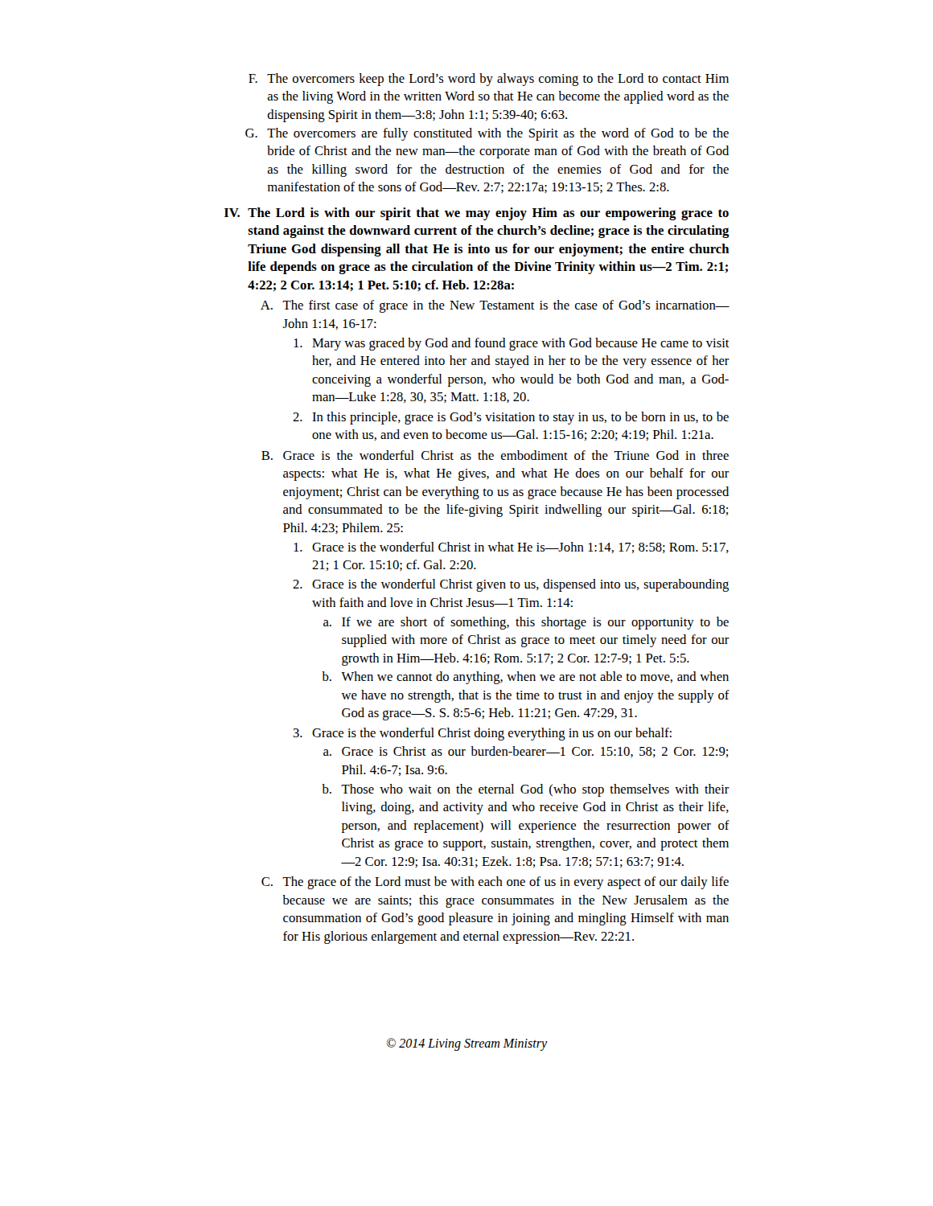F.
The overcomers keep the Lord’s word by always coming to the Lord to contact Him as the living Word in the written Word so that He can become the applied word as the dispensing Spirit in them—3:8; John 1:1; 5:39-40; 6:63.
G.
The overcomers are fully constituted with the Spirit as the word of God to be the bride of Christ and the new man—the corporate man of God with the breath of God as the killing sword for the destruction of the enemies of God and for the manifestation of the sons of God—Rev. 2:7; 22:17a; 19:13-15; 2 Thes. 2:8.
IV.
The Lord is with our spirit that we may enjoy Him as our empowering grace to stand against the downward current of the church’s decline; grace is the circulating Triune God dispensing all that He is into us for our enjoyment; the entire church life depends on grace as the circulation of the Divine Trinity within us—2 Tim. 2:1; 4:22; 2 Cor. 13:14; 1 Pet. 5:10; cf. Heb. 12:28a:
A.
The first case of grace in the New Testament is the case of God’s incarnation—John 1:14, 16-17:
1.
Mary was graced by God and found grace with God because He came to visit her, and He entered into her and stayed in her to be the very essence of her conceiving a wonderful person, who would be both God and man, a God-man—Luke 1:28, 30, 35; Matt. 1:18, 20.
2.
In this principle, grace is God’s visitation to stay in us, to be born in us, to be one with us, and even to become us—Gal. 1:15-16; 2:20; 4:19; Phil. 1:21a.
B.
Grace is the wonderful Christ as the embodiment of the Triune God in three aspects: what He is, what He gives, and what He does on our behalf for our enjoyment; Christ can be everything to us as grace because He has been processed and consummated to be the life-giving Spirit indwelling our spirit—Gal. 6:18; Phil. 4:23; Philem. 25:
1.
Grace is the wonderful Christ in what He is—John 1:14, 17; 8:58; Rom. 5:17, 21; 1 Cor. 15:10; cf. Gal. 2:20.
2.
Grace is the wonderful Christ given to us, dispensed into us, superabounding with faith and love in Christ Jesus—1 Tim. 1:14:
a.
If we are short of something, this shortage is our opportunity to be supplied with more of Christ as grace to meet our timely need for our growth in Him—Heb. 4:16; Rom. 5:17; 2 Cor. 12:7-9; 1 Pet. 5:5.
b.
When we cannot do anything, when we are not able to move, and when we have no strength, that is the time to trust in and enjoy the supply of God as grace—S. S. 8:5-6; Heb. 11:21; Gen. 47:29, 31.
3.
Grace is the wonderful Christ doing everything in us on our behalf:
a.
Grace is Christ as our burden-bearer—1 Cor. 15:10, 58; 2 Cor. 12:9; Phil. 4:6-7; Isa. 9:6.
b.
Those who wait on the eternal God (who stop themselves with their living, doing, and activity and who receive God in Christ as their life, person, and replacement) will experience the resurrection power of Christ as grace to support, sustain, strengthen, cover, and protect them—2 Cor. 12:9; Isa. 40:31; Ezek. 1:8; Psa. 17:8; 57:1; 63:7; 91:4.
C.
The grace of the Lord must be with each one of us in every aspect of our daily life because we are saints; this grace consummates in the New Jerusalem as the consummation of God’s good pleasure in joining and mingling Himself with man for His glorious enlargement and eternal expression—Rev. 22:21.
© 2014 Living Stream Ministry